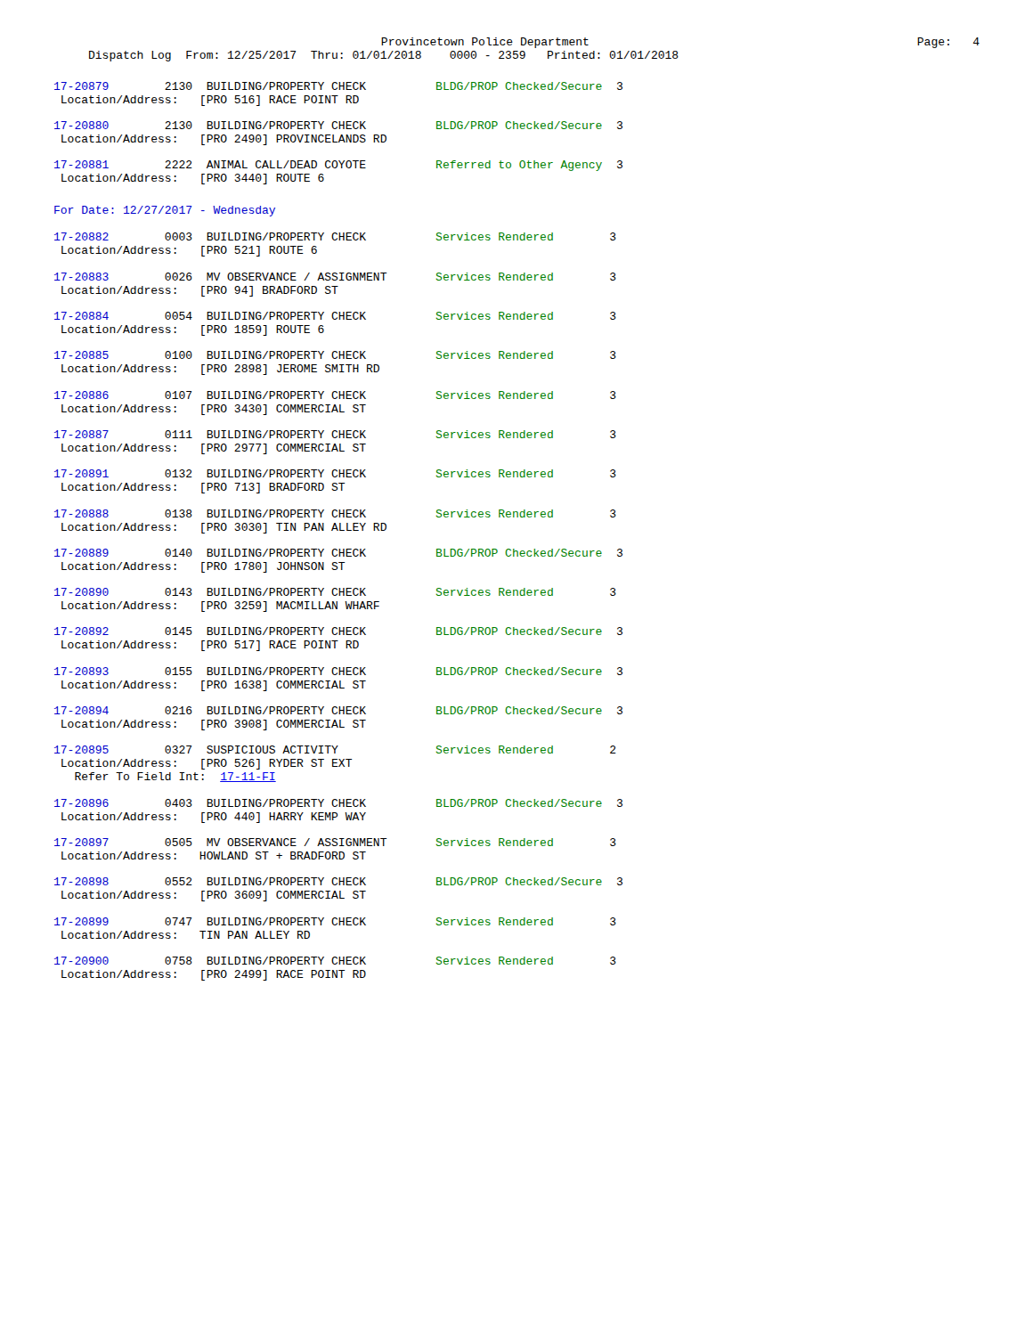Provincetown Police Department Page: 4
Dispatch Log From: 12/25/2017 Thru: 01/01/2018 0000 - 2359 Printed: 01/01/2018
17-20879 2130 BUILDING/PROPERTY CHECK BLDG/PROP Checked/Secure 3 Location/Address: [PRO 516] RACE POINT RD
17-20880 2130 BUILDING/PROPERTY CHECK BLDG/PROP Checked/Secure 3 Location/Address: [PRO 2490] PROVINCELANDS RD
17-20881 2222 ANIMAL CALL/DEAD COYOTE Referred to Other Agency 3 Location/Address: [PRO 3440] ROUTE 6
For Date: 12/27/2017 - Wednesday
17-20882 0003 BUILDING/PROPERTY CHECK Services Rendered 3 Location/Address: [PRO 521] ROUTE 6
17-20883 0026 MV OBSERVANCE / ASSIGNMENT Services Rendered 3 Location/Address: [PRO 94] BRADFORD ST
17-20884 0054 BUILDING/PROPERTY CHECK Services Rendered 3 Location/Address: [PRO 1859] ROUTE 6
17-20885 0100 BUILDING/PROPERTY CHECK Services Rendered 3 Location/Address: [PRO 2898] JEROME SMITH RD
17-20886 0107 BUILDING/PROPERTY CHECK Services Rendered 3 Location/Address: [PRO 3430] COMMERCIAL ST
17-20887 0111 BUILDING/PROPERTY CHECK Services Rendered 3 Location/Address: [PRO 2977] COMMERCIAL ST
17-20891 0132 BUILDING/PROPERTY CHECK Services Rendered 3 Location/Address: [PRO 713] BRADFORD ST
17-20888 0138 BUILDING/PROPERTY CHECK Services Rendered 3 Location/Address: [PRO 3030] TIN PAN ALLEY RD
17-20889 0140 BUILDING/PROPERTY CHECK BLDG/PROP Checked/Secure 3 Location/Address: [PRO 1780] JOHNSON ST
17-20890 0143 BUILDING/PROPERTY CHECK Services Rendered 3 Location/Address: [PRO 3259] MACMILLAN WHARF
17-20892 0145 BUILDING/PROPERTY CHECK BLDG/PROP Checked/Secure 3 Location/Address: [PRO 517] RACE POINT RD
17-20893 0155 BUILDING/PROPERTY CHECK BLDG/PROP Checked/Secure 3 Location/Address: [PRO 1638] COMMERCIAL ST
17-20894 0216 BUILDING/PROPERTY CHECK BLDG/PROP Checked/Secure 3 Location/Address: [PRO 3908] COMMERCIAL ST
17-20895 0327 SUSPICIOUS ACTIVITY Services Rendered 2 Location/Address: [PRO 526] RYDER ST EXT Refer To Field Int: 17-11-FI
17-20896 0403 BUILDING/PROPERTY CHECK BLDG/PROP Checked/Secure 3 Location/Address: [PRO 440] HARRY KEMP WAY
17-20897 0505 MV OBSERVANCE / ASSIGNMENT Services Rendered 3 Location/Address: HOWLAND ST + BRADFORD ST
17-20898 0552 BUILDING/PROPERTY CHECK BLDG/PROP Checked/Secure 3 Location/Address: [PRO 3609] COMMERCIAL ST
17-20899 0747 BUILDING/PROPERTY CHECK Services Rendered 3 Location/Address: TIN PAN ALLEY RD
17-20900 0758 BUILDING/PROPERTY CHECK Services Rendered 3 Location/Address: [PRO 2499] RACE POINT RD